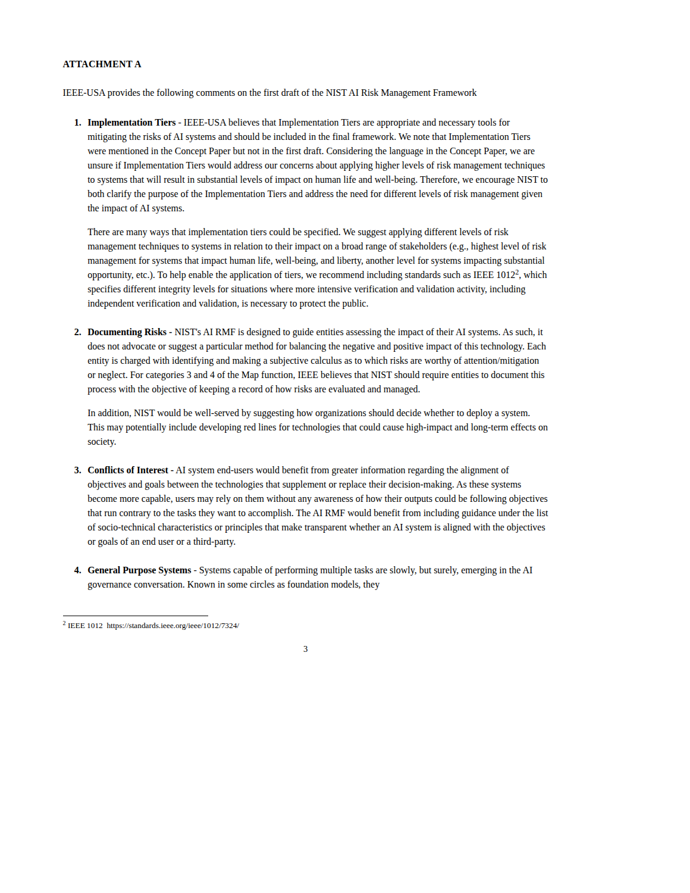ATTACHMENT A
IEEE-USA provides the following comments on the first draft of the NIST AI Risk Management Framework
Implementation Tiers - IEEE-USA believes that Implementation Tiers are appropriate and necessary tools for mitigating the risks of AI systems and should be included in the final framework. We note that Implementation Tiers were mentioned in the Concept Paper but not in the first draft. Considering the language in the Concept Paper, we are unsure if Implementation Tiers would address our concerns about applying higher levels of risk management techniques to systems that will result in substantial levels of impact on human life and well-being. Therefore, we encourage NIST to both clarify the purpose of the Implementation Tiers and address the need for different levels of risk management given the impact of AI systems.
There are many ways that implementation tiers could be specified. We suggest applying different levels of risk management techniques to systems in relation to their impact on a broad range of stakeholders (e.g., highest level of risk management for systems that impact human life, well-being, and liberty, another level for systems impacting substantial opportunity, etc.). To help enable the application of tiers, we recommend including standards such as IEEE 10122, which specifies different integrity levels for situations where more intensive verification and validation activity, including independent verification and validation, is necessary to protect the public.
Documenting Risks - NIST's AI RMF is designed to guide entities assessing the impact of their AI systems. As such, it does not advocate or suggest a particular method for balancing the negative and positive impact of this technology. Each entity is charged with identifying and making a subjective calculus as to which risks are worthy of attention/mitigation or neglect. For categories 3 and 4 of the Map function, IEEE believes that NIST should require entities to document this process with the objective of keeping a record of how risks are evaluated and managed.
In addition, NIST would be well-served by suggesting how organizations should decide whether to deploy a system. This may potentially include developing red lines for technologies that could cause high-impact and long-term effects on society.
Conflicts of Interest - AI system end-users would benefit from greater information regarding the alignment of objectives and goals between the technologies that supplement or replace their decision-making. As these systems become more capable, users may rely on them without any awareness of how their outputs could be following objectives that run contrary to the tasks they want to accomplish. The AI RMF would benefit from including guidance under the list of socio-technical characteristics or principles that make transparent whether an AI system is aligned with the objectives or goals of an end user or a third-party.
General Purpose Systems - Systems capable of performing multiple tasks are slowly, but surely, emerging in the AI governance conversation. Known in some circles as foundation models, they
2 IEEE 1012 https://standards.ieee.org/ieee/1012/7324/
3